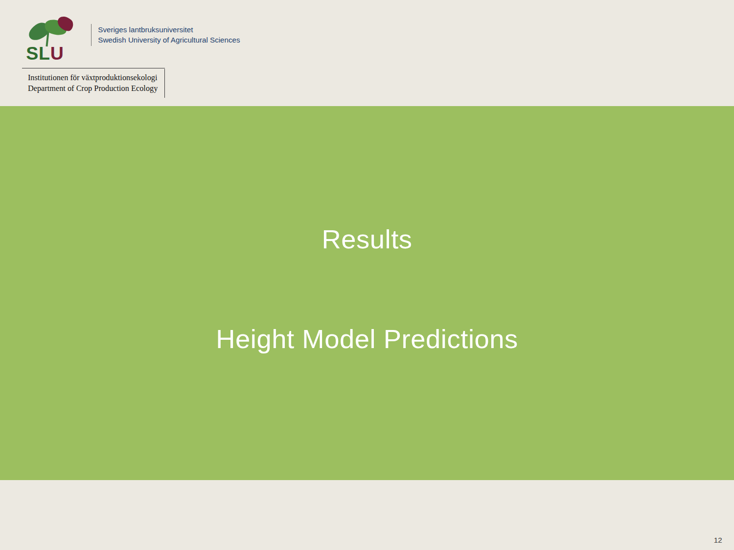SLU
Sveriges lantbruksuniversitet
Swedish University of Agricultural Sciences
Institutionen för växtproduktionsekologi
Department of Crop Production Ecology
Results
Height Model Predictions
12